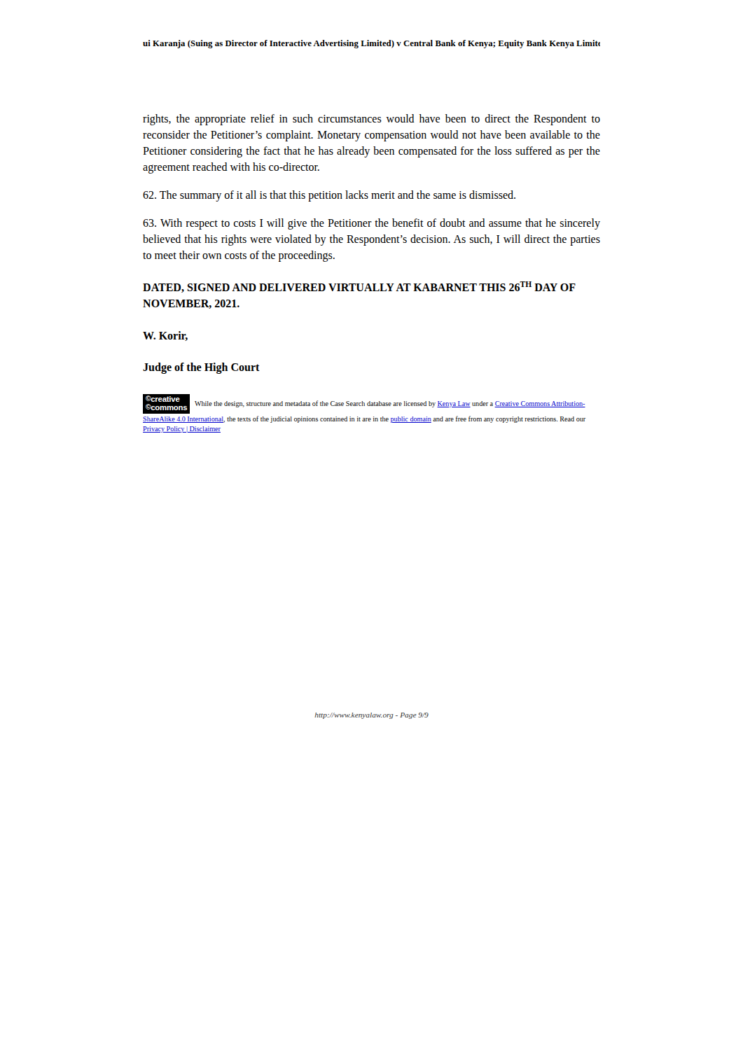ui Karanja (Suing as Director of Interactive Advertising Limited) v Central Bank of Kenya; Equity Bank Kenya Limited (Interested Party)
rights, the appropriate relief in such circumstances would have been to direct the Respondent to reconsider the Petitioner’s complaint. Monetary compensation would not have been available to the Petitioner considering the fact that he has already been compensated for the loss suffered as per the agreement reached with his co-director.
62. The summary of it all is that this petition lacks merit and the same is dismissed.
63. With respect to costs I will give the Petitioner the benefit of doubt and assume that he sincerely believed that his rights were violated by the Respondent’s decision. As such, I will direct the parties to meet their own costs of the proceedings.
DATED, SIGNED AND DELIVERED VIRTUALLY AT KABARNET THIS 26TH DAY OF NOVEMBER, 2021.
W. Korir,
Judge of the High Court
©creative
©commons While the design, structure and metadata of the Case Search database are licensed by Kenya Law under a Creative Commons Attribution-ShareAlike 4.0 International, the texts of the judicial opinions contained in it are in the public domain and are free from any copyright restrictions. Read our Privacy Policy | Disclaimer
http://www.kenyalaw.org - Page 9/9